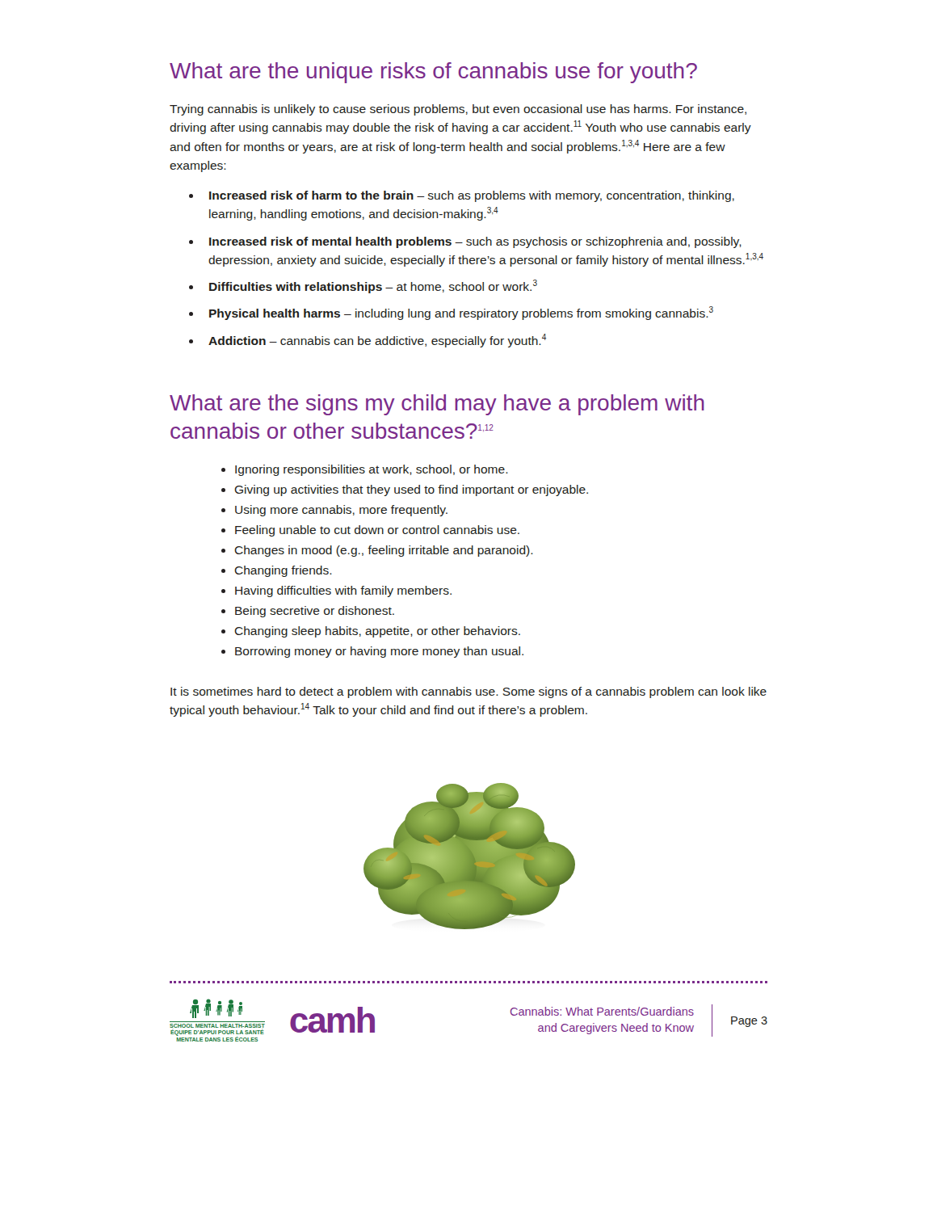What are the unique risks of cannabis use for youth?
Trying cannabis is unlikely to cause serious problems, but even occasional use has harms. For instance, driving after using cannabis may double the risk of having a car accident.11 Youth who use cannabis early and often for months or years, are at risk of long-term health and social problems.1,3,4 Here are a few examples:
Increased risk of harm to the brain – such as problems with memory, concentration, thinking, learning, handling emotions, and decision-making.3,4
Increased risk of mental health problems – such as psychosis or schizophrenia and, possibly, depression, anxiety and suicide, especially if there’s a personal or family history of mental illness.1,3,4
Difficulties with relationships – at home, school or work.3
Physical health harms – including lung and respiratory problems from smoking cannabis.3
Addiction – cannabis can be addictive, especially for youth.4
What are the signs my child may have a problem with cannabis or other substances?1,12
Ignoring responsibilities at work, school, or home.
Giving up activities that they used to find important or enjoyable.
Using more cannabis, more frequently.
Feeling unable to cut down or control cannabis use.
Changes in mood (e.g., feeling irritable and paranoid).
Changing friends.
Having difficulties with family members.
Being secretive or dishonest.
Changing sleep habits, appetite, or other behaviors.
Borrowing money or having more money than usual.
It is sometimes hard to detect a problem with cannabis use. Some signs of a cannabis problem can look like typical youth behaviour.14 Talk to your child and find out if there’s a problem.
SCHOOL MENTAL HEALTH-ASSIST
ÉQUIPE D’APPUI POUR LA SANTÉ
MENTALE DANS LES ÉCOLES
camh
Cannabis: What Parents/Guardians
and Caregivers Need to Know
Page 3